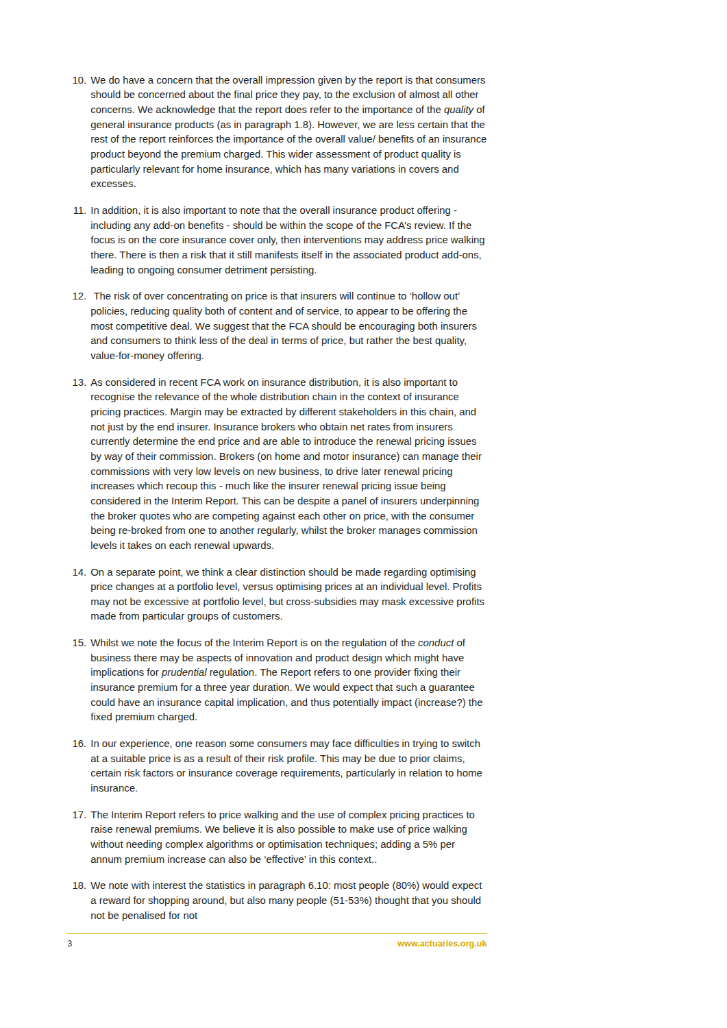10. We do have a concern that the overall impression given by the report is that consumers should be concerned about the final price they pay, to the exclusion of almost all other concerns. We acknowledge that the report does refer to the importance of the quality of general insurance products (as in paragraph 1.8). However, we are less certain that the rest of the report reinforces the importance of the overall value/ benefits of an insurance product beyond the premium charged. This wider assessment of product quality is particularly relevant for home insurance, which has many variations in covers and excesses.
11. In addition, it is also important to note that the overall insurance product offering - including any add-on benefits - should be within the scope of the FCA’s review. If the focus is on the core insurance cover only, then interventions may address price walking there. There is then a risk that it still manifests itself in the associated product add-ons, leading to ongoing consumer detriment persisting.
12. The risk of over concentrating on price is that insurers will continue to ‘hollow out’ policies, reducing quality both of content and of service, to appear to be offering the most competitive deal. We suggest that the FCA should be encouraging both insurers and consumers to think less of the deal in terms of price, but rather the best quality, value-for-money offering.
13. As considered in recent FCA work on insurance distribution, it is also important to recognise the relevance of the whole distribution chain in the context of insurance pricing practices. Margin may be extracted by different stakeholders in this chain, and not just by the end insurer. Insurance brokers who obtain net rates from insurers currently determine the end price and are able to introduce the renewal pricing issues by way of their commission. Brokers (on home and motor insurance) can manage their commissions with very low levels on new business, to drive later renewal pricing increases which recoup this - much like the insurer renewal pricing issue being considered in the Interim Report. This can be despite a panel of insurers underpinning the broker quotes who are competing against each other on price, with the consumer being re-broked from one to another regularly, whilst the broker manages commission levels it takes on each renewal upwards.
14. On a separate point, we think a clear distinction should be made regarding optimising price changes at a portfolio level, versus optimising prices at an individual level. Profits may not be excessive at portfolio level, but cross-subsidies may mask excessive profits made from particular groups of customers.
15. Whilst we note the focus of the Interim Report is on the regulation of the conduct of business there may be aspects of innovation and product design which might have implications for prudential regulation. The Report refers to one provider fixing their insurance premium for a three year duration. We would expect that such a guarantee could have an insurance capital implication, and thus potentially impact (increase?) the fixed premium charged.
16. In our experience, one reason some consumers may face difficulties in trying to switch at a suitable price is as a result of their risk profile. This may be due to prior claims, certain risk factors or insurance coverage requirements, particularly in relation to home insurance.
17. The Interim Report refers to price walking and the use of complex pricing practices to raise renewal premiums. We believe it is also possible to make use of price walking without needing complex algorithms or optimisation techniques; adding a 5% per annum premium increase can also be ‘effective’ in this context..
18. We note with interest the statistics in paragraph 6.10: most people (80%) would expect a reward for shopping around, but also many people (51-53%) thought that you should not be penalised for not
3 www.actuaries.org.uk